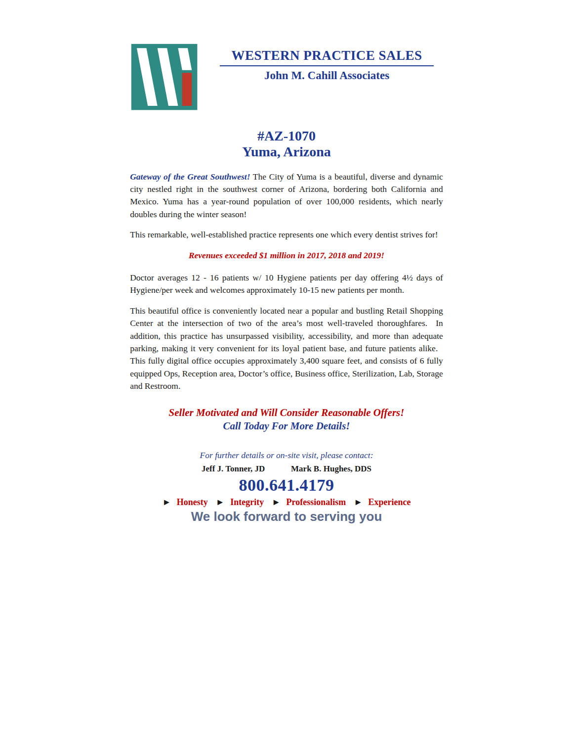WESTERN PRACTICE SALES
John M. Cahill Associates
#AZ-1070
Yuma, Arizona
Gateway of the Great Southwest! The City of Yuma is a beautiful, diverse and dynamic city nestled right in the southwest corner of Arizona, bordering both California and Mexico. Yuma has a year-round population of over 100,000 residents, which nearly doubles during the winter season!
This remarkable, well-established practice represents one which every dentist strives for!
Revenues exceeded $1 million in 2017, 2018 and 2019!
Doctor averages 12 - 16 patients w/ 10 Hygiene patients per day offering 4½ days of Hygiene/per week and welcomes approximately 10-15 new patients per month.
This beautiful office is conveniently located near a popular and bustling Retail Shopping Center at the intersection of two of the area’s most well-traveled thoroughfares. In addition, this practice has unsurpassed visibility, accessibility, and more than adequate parking, making it very convenient for its loyal patient base, and future patients alike. This fully digital office occupies approximately 3,400 square feet, and consists of 6 fully equipped Ops, Reception area, Doctor’s office, Business office, Sterilization, Lab, Storage and Restroom.
Seller Motivated and Will Consider Reasonable Offers!
Call Today For More Details!
For further details or on-site visit, please contact:
Jeff J. Tonner, JD Mark B. Hughes, DDS
800.641.4179
► Honesty ► Integrity ► Professionalism ► Experience
We look forward to serving you